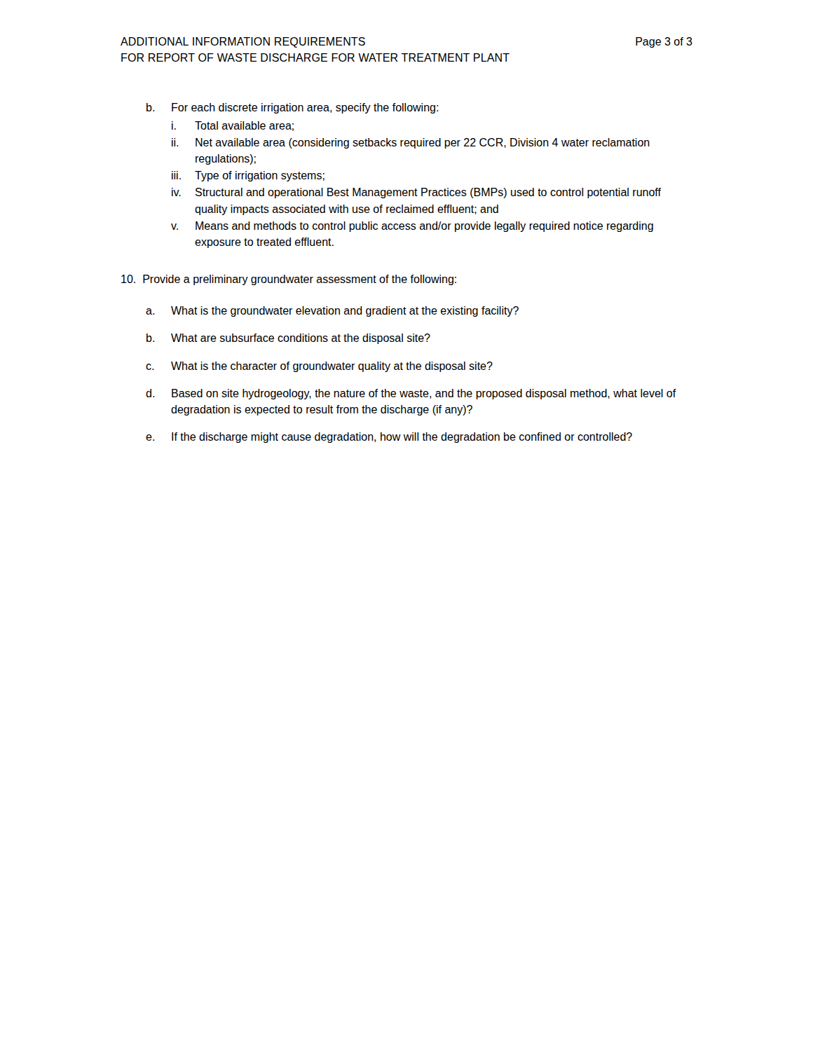ADDITIONAL INFORMATION REQUIREMENTS
Page 3 of 3
FOR REPORT OF WASTE DISCHARGE FOR WATER TREATMENT PLANT
b. For each discrete irrigation area, specify the following:
i. Total available area;
ii. Net available area (considering setbacks required per 22 CCR, Division 4 water reclamation regulations);
iii. Type of irrigation systems;
iv. Structural and operational Best Management Practices (BMPs) used to control potential runoff quality impacts associated with use of reclaimed effluent; and
v. Means and methods to control public access and/or provide legally required notice regarding exposure to treated effluent.
10. Provide a preliminary groundwater assessment of the following:
a. What is the groundwater elevation and gradient at the existing facility?
b. What are subsurface conditions at the disposal site?
c. What is the character of groundwater quality at the disposal site?
d. Based on site hydrogeology, the nature of the waste, and the proposed disposal method, what level of degradation is expected to result from the discharge (if any)?
e. If the discharge might cause degradation, how will the degradation be confined or controlled?